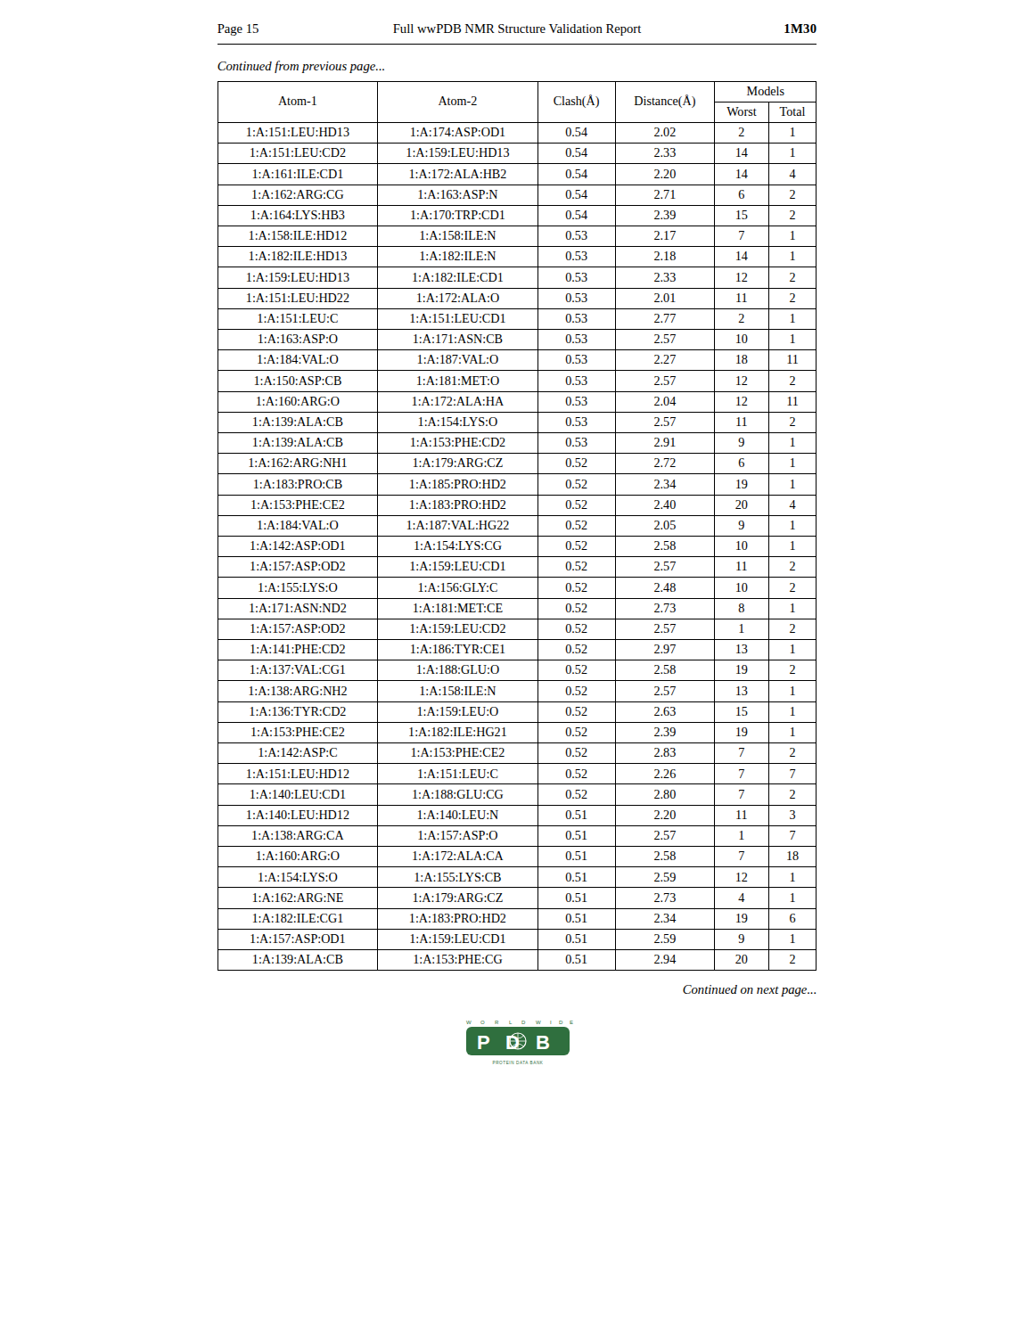Page 15
Full wwPDB NMR Structure Validation Report
1M30
Continued from previous page...
| Atom-1 | Atom-2 | Clash(Å) | Distance(Å) | Models |
| --- | --- | --- | --- | --- |
| Worst | Total |
| 1:A:151:LEU:HD13 | 1:A:174:ASP:OD1 | 0.54 | 2.02 | 2 | 1 |
| 1:A:151:LEU:CD2 | 1:A:159:LEU:HD13 | 0.54 | 2.33 | 14 | 1 |
| 1:A:161:ILE:CD1 | 1:A:172:ALA:HB2 | 0.54 | 2.20 | 14 | 4 |
| 1:A:162:ARG:CG | 1:A:163:ASP:N | 0.54 | 2.71 | 6 | 2 |
| 1:A:164:LYS:HB3 | 1:A:170:TRP:CD1 | 0.54 | 2.39 | 15 | 2 |
| 1:A:158:ILE:HD12 | 1:A:158:ILE:N | 0.53 | 2.17 | 7 | 1 |
| 1:A:182:ILE:HD13 | 1:A:182:ILE:N | 0.53 | 2.18 | 14 | 1 |
| 1:A:159:LEU:HD13 | 1:A:182:ILE:CD1 | 0.53 | 2.33 | 12 | 2 |
| 1:A:151:LEU:HD22 | 1:A:172:ALA:O | 0.53 | 2.01 | 11 | 2 |
| 1:A:151:LEU:C | 1:A:151:LEU:CD1 | 0.53 | 2.77 | 2 | 1 |
| 1:A:163:ASP:O | 1:A:171:ASN:CB | 0.53 | 2.57 | 10 | 1 |
| 1:A:184:VAL:O | 1:A:187:VAL:O | 0.53 | 2.27 | 18 | 11 |
| 1:A:150:ASP:CB | 1:A:181:MET:O | 0.53 | 2.57 | 12 | 2 |
| 1:A:160:ARG:O | 1:A:172:ALA:HA | 0.53 | 2.04 | 12 | 11 |
| 1:A:139:ALA:CB | 1:A:154:LYS:O | 0.53 | 2.57 | 11 | 2 |
| 1:A:139:ALA:CB | 1:A:153:PHE:CD2 | 0.53 | 2.91 | 9 | 1 |
| 1:A:162:ARG:NH1 | 1:A:179:ARG:CZ | 0.52 | 2.72 | 6 | 1 |
| 1:A:183:PRO:CB | 1:A:185:PRO:HD2 | 0.52 | 2.34 | 19 | 1 |
| 1:A:153:PHE:CE2 | 1:A:183:PRO:HD2 | 0.52 | 2.40 | 20 | 4 |
| 1:A:184:VAL:O | 1:A:187:VAL:HG22 | 0.52 | 2.05 | 9 | 1 |
| 1:A:142:ASP:OD1 | 1:A:154:LYS:CG | 0.52 | 2.58 | 10 | 1 |
| 1:A:157:ASP:OD2 | 1:A:159:LEU:CD1 | 0.52 | 2.57 | 11 | 2 |
| 1:A:155:LYS:O | 1:A:156:GLY:C | 0.52 | 2.48 | 10 | 2 |
| 1:A:171:ASN:ND2 | 1:A:181:MET:CE | 0.52 | 2.73 | 8 | 1 |
| 1:A:157:ASP:OD2 | 1:A:159:LEU:CD2 | 0.52 | 2.57 | 1 | 2 |
| 1:A:141:PHE:CD2 | 1:A:186:TYR:CE1 | 0.52 | 2.97 | 13 | 1 |
| 1:A:137:VAL:CG1 | 1:A:188:GLU:O | 0.52 | 2.58 | 19 | 2 |
| 1:A:138:ARG:NH2 | 1:A:158:ILE:N | 0.52 | 2.57 | 13 | 1 |
| 1:A:136:TYR:CD2 | 1:A:159:LEU:O | 0.52 | 2.63 | 15 | 1 |
| 1:A:153:PHE:CE2 | 1:A:182:ILE:HG21 | 0.52 | 2.39 | 19 | 1 |
| 1:A:142:ASP:C | 1:A:153:PHE:CE2 | 0.52 | 2.83 | 7 | 2 |
| 1:A:151:LEU:HD12 | 1:A:151:LEU:C | 0.52 | 2.26 | 7 | 7 |
| 1:A:140:LEU:CD1 | 1:A:188:GLU:CG | 0.52 | 2.80 | 7 | 2 |
| 1:A:140:LEU:HD12 | 1:A:140:LEU:N | 0.51 | 2.20 | 11 | 3 |
| 1:A:138:ARG:CA | 1:A:157:ASP:O | 0.51 | 2.57 | 1 | 7 |
| 1:A:160:ARG:O | 1:A:172:ALA:CA | 0.51 | 2.58 | 7 | 18 |
| 1:A:154:LYS:O | 1:A:155:LYS:CB | 0.51 | 2.59 | 12 | 1 |
| 1:A:162:ARG:NE | 1:A:179:ARG:CZ | 0.51 | 2.73 | 4 | 1 |
| 1:A:182:ILE:CG1 | 1:A:183:PRO:HD2 | 0.51 | 2.34 | 19 | 6 |
| 1:A:157:ASP:OD1 | 1:A:159:LEU:CD1 | 0.51 | 2.59 | 9 | 1 |
| 1:A:139:ALA:CB | 1:A:153:PHE:CG | 0.51 | 2.94 | 20 | 2 |
Continued on next page...
W O R L D W I D E P D B PROTEIN DATA BANK